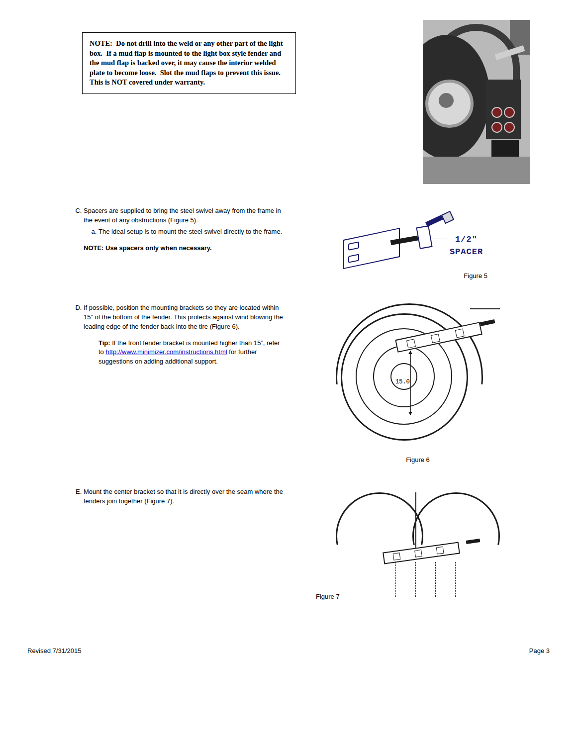NOTE: Do not drill into the weld or any other part of the light box. If a mud flap is mounted to the light box style fender and the mud flap is backed over, it may cause the interior welded plate to become loose. Slot the mud flaps to prevent this issue. This is NOT covered under warranty.
Spacers are supplied to bring the steel swivel away from the frame in the event of any obstructions (Figure 5).
The ideal setup is to mount the steel swivel directly to the frame.
NOTE: Use spacers only when necessary.
1/2" SPACER
Figure 5
If possible, position the mounting brackets so they are located within 15” of the bottom of the fender. This protects against wind blowing the leading edge of the fender back into the tire (Figure 6).
Tip: If the front fender bracket is mounted higher than 15”, refer to http://www.minimizer.com/instructions.html for further suggestions on adding additional support.
15.0
Figure 6
Mount the center bracket so that it is directly over the seam where the fenders join together (Figure 7).
Figure 7
Revised 7/31/2015 Page 3